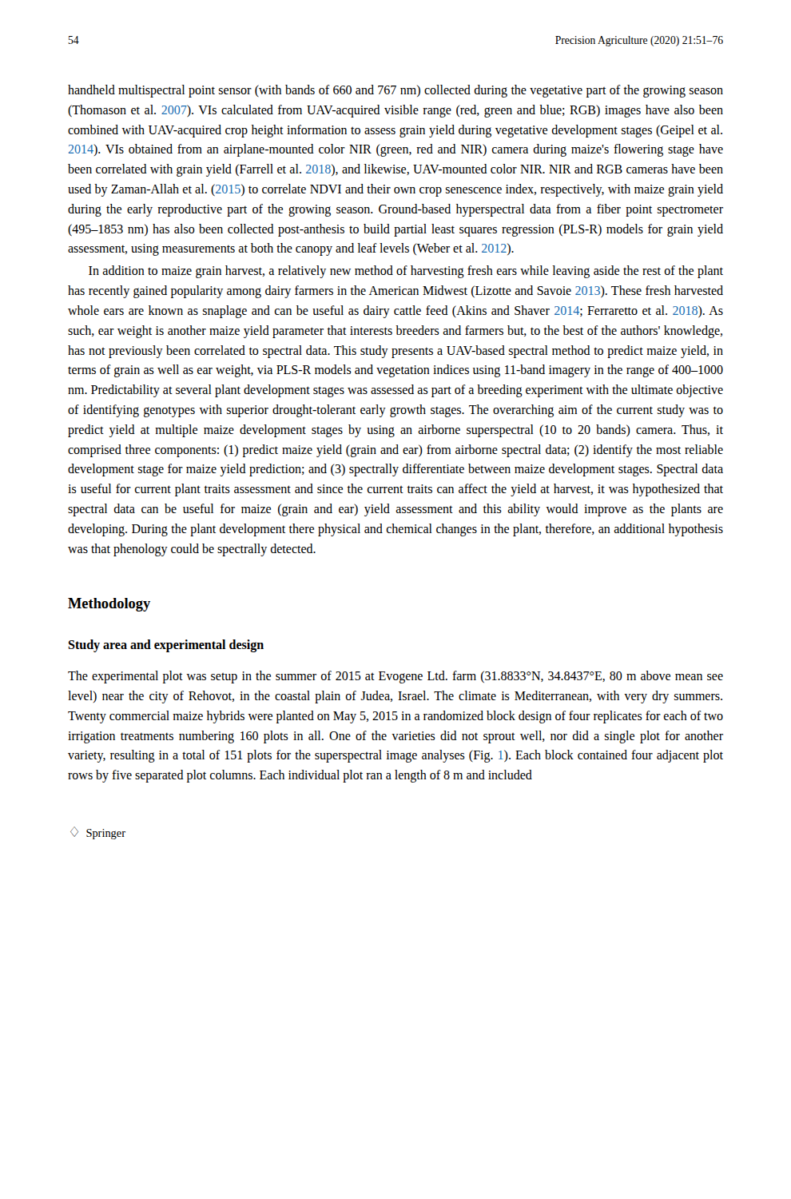54 Precision Agriculture (2020) 21:51–76
handheld multispectral point sensor (with bands of 660 and 767 nm) collected during the vegetative part of the growing season (Thomason et al. 2007). VIs calculated from UAV-acquired visible range (red, green and blue; RGB) images have also been combined with UAV-acquired crop height information to assess grain yield during vegetative development stages (Geipel et al. 2014). VIs obtained from an airplane-mounted color NIR (green, red and NIR) camera during maize's flowering stage have been correlated with grain yield (Farrell et al. 2018), and likewise, UAV-mounted color NIR. NIR and RGB cameras have been used by Zaman-Allah et al. (2015) to correlate NDVI and their own crop senescence index, respectively, with maize grain yield during the early reproductive part of the growing season. Ground-based hyperspectral data from a fiber point spectrometer (495–1853 nm) has also been collected post-anthesis to build partial least squares regression (PLS-R) models for grain yield assessment, using measurements at both the canopy and leaf levels (Weber et al. 2012).
In addition to maize grain harvest, a relatively new method of harvesting fresh ears while leaving aside the rest of the plant has recently gained popularity among dairy farmers in the American Midwest (Lizotte and Savoie 2013). These fresh harvested whole ears are known as snaplage and can be useful as dairy cattle feed (Akins and Shaver 2014; Ferraretto et al. 2018). As such, ear weight is another maize yield parameter that interests breeders and farmers but, to the best of the authors' knowledge, has not previously been correlated to spectral data. This study presents a UAV-based spectral method to predict maize yield, in terms of grain as well as ear weight, via PLS-R models and vegetation indices using 11-band imagery in the range of 400–1000 nm. Predictability at several plant development stages was assessed as part of a breeding experiment with the ultimate objective of identifying genotypes with superior drought-tolerant early growth stages. The overarching aim of the current study was to predict yield at multiple maize development stages by using an airborne superspectral (10 to 20 bands) camera. Thus, it comprised three components: (1) predict maize yield (grain and ear) from airborne spectral data; (2) identify the most reliable development stage for maize yield prediction; and (3) spectrally differentiate between maize development stages. Spectral data is useful for current plant traits assessment and since the current traits can affect the yield at harvest, it was hypothesized that spectral data can be useful for maize (grain and ear) yield assessment and this ability would improve as the plants are developing. During the plant development there physical and chemical changes in the plant, therefore, an additional hypothesis was that phenology could be spectrally detected.
Methodology
Study area and experimental design
The experimental plot was setup in the summer of 2015 at Evogene Ltd. farm (31.8833°N, 34.8437°E, 80 m above mean see level) near the city of Rehovot, in the coastal plain of Judea, Israel. The climate is Mediterranean, with very dry summers. Twenty commercial maize hybrids were planted on May 5, 2015 in a randomized block design of four replicates for each of two irrigation treatments numbering 160 plots in all. One of the varieties did not sprout well, nor did a single plot for another variety, resulting in a total of 151 plots for the superspectral image analyses (Fig. 1). Each block contained four adjacent plot rows by five separated plot columns. Each individual plot ran a length of 8 m and included
♢ Springer